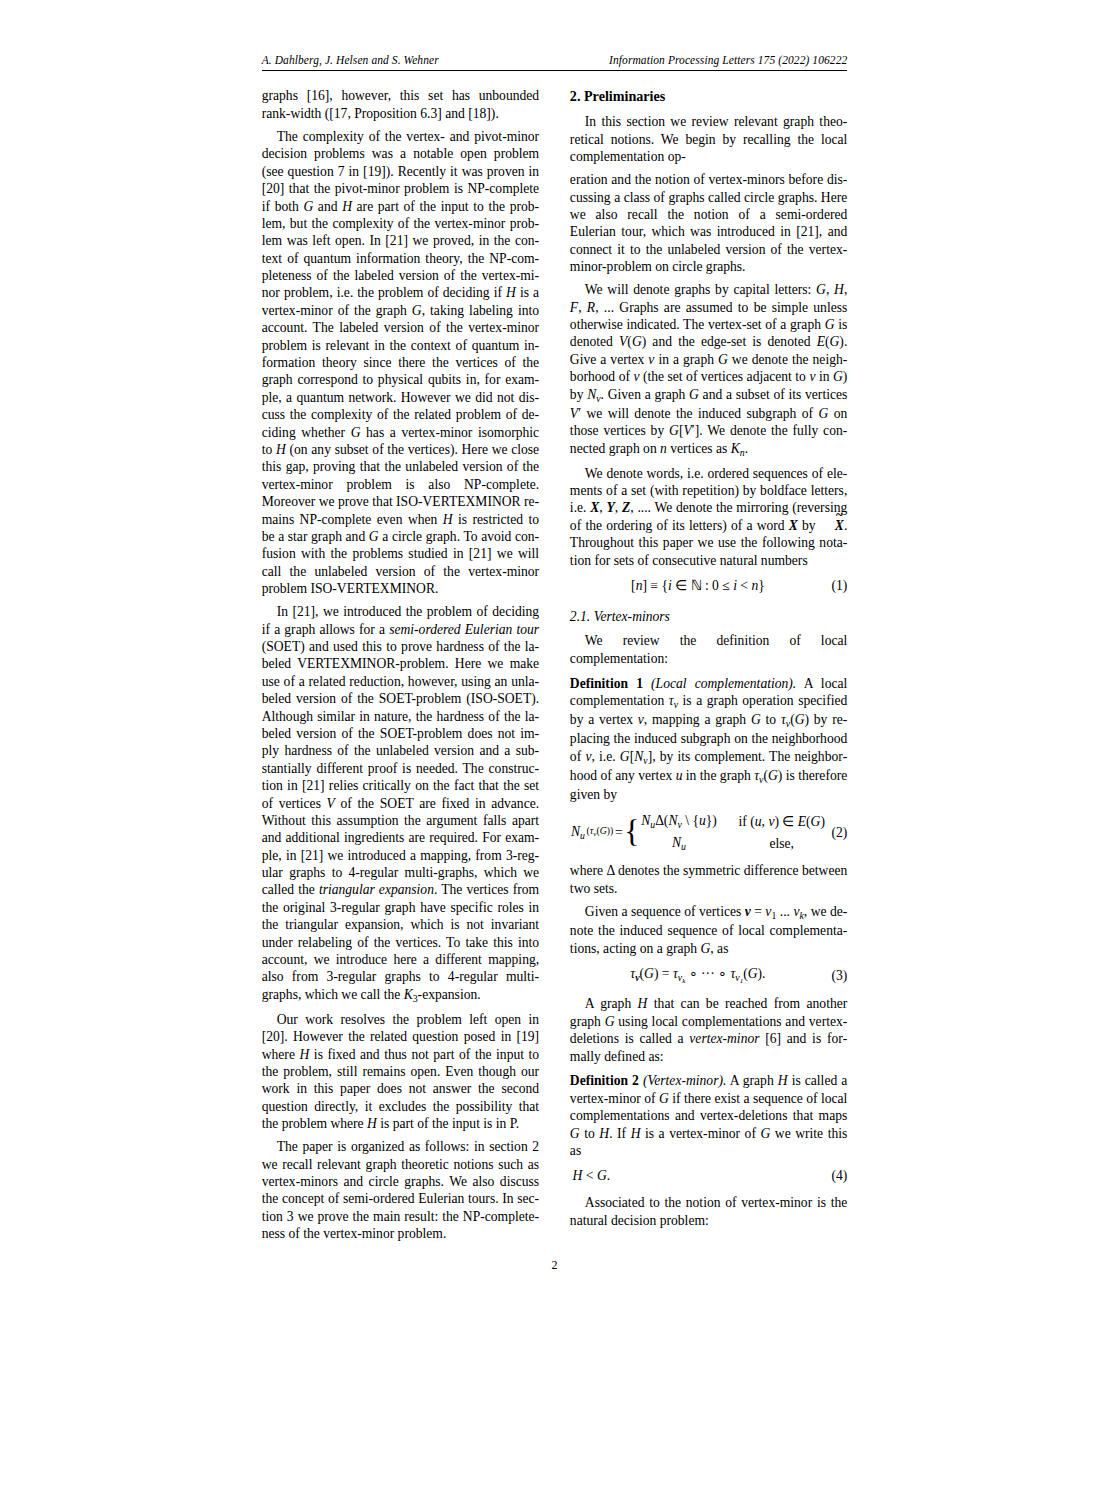A. Dahlberg, J. Helsen and S. Wehner
Information Processing Letters 175 (2022) 106222
graphs [16], however, this set has unbounded rank-width ([17, Proposition 6.3] and [18]).
The complexity of the vertex- and pivot-minor decision problems was a notable open problem (see question 7 in [19]). Recently it was proven in [20] that the pivot-minor problem is NP-complete if both G and H are part of the input to the problem, but the complexity of the vertex-minor problem was left open. In [21] we proved, in the context of quantum information theory, the NP-completeness of the labeled version of the vertex-minor problem, i.e. the problem of deciding if H is a vertex-minor of the graph G, taking labeling into account. The labeled version of the vertex-minor problem is relevant in the context of quantum information theory since there the vertices of the graph correspond to physical qubits in, for example, a quantum network. However we did not discuss the complexity of the related problem of deciding whether G has a vertex-minor isomorphic to H (on any subset of the vertices). Here we close this gap, proving that the unlabeled version of the vertex-minor problem is also NP-complete. Moreover we prove that ISO-VERTEXMINOR remains NP-complete even when H is restricted to be a star graph and G a circle graph. To avoid confusion with the problems studied in [21] we will call the unlabeled version of the vertex-minor problem ISO-VERTEXMINOR.
In [21], we introduced the problem of deciding if a graph allows for a semi-ordered Eulerian tour (SOET) and used this to prove hardness of the labeled VERTEXMINOR-problem. Here we make use of a related reduction, however, using an unlabeled version of the SOET-problem (ISO-SOET). Although similar in nature, the hardness of the labeled version of the SOET-problem does not imply hardness of the unlabeled version and a substantially different proof is needed. The construction in [21] relies critically on the fact that the set of vertices V of the SOET are fixed in advance. Without this assumption the argument falls apart and additional ingredients are required. For example, in [21] we introduced a mapping, from 3-regular graphs to 4-regular multi-graphs, which we called the triangular expansion. The vertices from the original 3-regular graph have specific roles in the triangular expansion, which is not invariant under relabeling of the vertices. To take this into account, we introduce here a different mapping, also from 3-regular graphs to 4-regular multi-graphs, which we call the K3-expansion.
Our work resolves the problem left open in [20]. However the related question posed in [19] where H is fixed and thus not part of the input to the problem, still remains open. Even though our work in this paper does not answer the second question directly, it excludes the possibility that the problem where H is part of the input is in P.
The paper is organized as follows: in section 2 we recall relevant graph theoretic notions such as vertex-minors and circle graphs. We also discuss the concept of semi-ordered Eulerian tours. In section 3 we prove the main result: the NP-completeness of the vertex-minor problem.
2. Preliminaries
In this section we review relevant graph theoretical notions. We begin by recalling the local complementation op-
eration and the notion of vertex-minors before discussing a class of graphs called circle graphs. Here we also recall the notion of a semi-ordered Eulerian tour, which was introduced in [21], and connect it to the unlabeled version of the vertex-minor-problem on circle graphs.
We will denote graphs by capital letters: G, H, F, R, ... Graphs are assumed to be simple unless otherwise indicated. The vertex-set of a graph G is denoted V(G) and the edge-set is denoted E(G). Give a vertex v in a graph G we denote the neighborhood of v (the set of vertices adjacent to v in G) by Nv. Given a graph G and a subset of its vertices V′ we will denote the induced subgraph of G on those vertices by G[V′]. We denote the fully connected graph on n vertices as Kn.
We denote words, i.e. ordered sequences of elements of a set (with repetition) by boldface letters, i.e. X, Y, Z, .... We denote the mirroring (reversing of the ordering of its letters) of a word X by X. Throughout this paper we use the following notation for sets of consecutive natural numbers
[n] ≡ {i ∈ ℕ : 0 ≤ i < n}
(1)
2.1. Vertex-minors
We review the definition of local complementation:
Definition 1 (Local complementation). A local complementation τv is a graph operation specified by a vertex v, mapping a graph G to τv(G) by replacing the induced subgraph on the neighborhood of v, i.e. G[Nv], by its complement. The neighborhood of any vertex u in the graph τv(G) is therefore given by
Nu(τv(G)) = { Nu Δ(Nv \ {u}) if (u, v) ∈ E(G) Nu else,
(2)
where Δ denotes the symmetric difference between two sets.
Given a sequence of vertices v = v1 ... vk, we denote the induced sequence of local complementations, acting on a graph G, as
τv(G) = τvk ∘ ··· ∘ τv1(G).
(3)
A graph H that can be reached from another graph G using local complementations and vertex-deletions is called a vertex-minor [6] and is formally defined as:
Definition 2 (Vertex-minor). A graph H is called a vertex-minor of G if there exist a sequence of local complementations and vertex-deletions that maps G to H. If H is a vertex-minor of G we write this as
H < G.
(4)
Associated to the notion of vertex-minor is the natural decision problem:
2